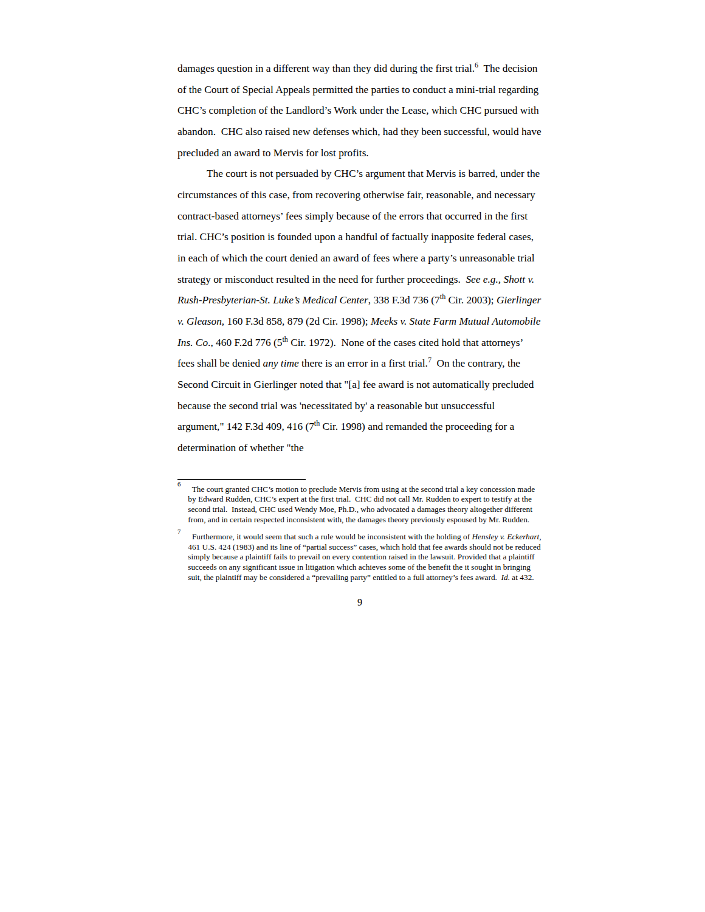damages question in a different way than they did during the first trial.6 The decision of the Court of Special Appeals permitted the parties to conduct a mini-trial regarding CHC’s completion of the Landlord’s Work under the Lease, which CHC pursued with abandon. CHC also raised new defenses which, had they been successful, would have precluded an award to Mervis for lost profits.
The court is not persuaded by CHC’s argument that Mervis is barred, under the circumstances of this case, from recovering otherwise fair, reasonable, and necessary contract-based attorneys’ fees simply because of the errors that occurred in the first trial. CHC’s position is founded upon a handful of factually inapposite federal cases, in each of which the court denied an award of fees where a party’s unreasonable trial strategy or misconduct resulted in the need for further proceedings. See e.g., Shott v. Rush-Presbyterian-St. Luke’s Medical Center, 338 F.3d 736 (7th Cir. 2003); Gierlinger v. Gleason, 160 F.3d 858, 879 (2d Cir. 1998); Meeks v. State Farm Mutual Automobile Ins. Co., 460 F.2d 776 (5th Cir. 1972). None of the cases cited hold that attorneys’ fees shall be denied any time there is an error in a first trial.7 On the contrary, the Second Circuit in Gierlinger noted that "[a] fee award is not automatically precluded because the second trial was 'necessitated by' a reasonable but unsuccessful argument," 142 F.3d 409, 416 (7th Cir. 1998) and remanded the proceeding for a determination of whether "the
6 The court granted CHC’s motion to preclude Mervis from using at the second trial a key concession made by Edward Rudden, CHC’s expert at the first trial. CHC did not call Mr. Rudden to expert to testify at the second trial. Instead, CHC used Wendy Moe, Ph.D., who advocated a damages theory altogether different from, and in certain respected inconsistent with, the damages theory previously espoused by Mr. Rudden.
7 Furthermore, it would seem that such a rule would be inconsistent with the holding of Hensley v. Eckerhart, 461 U.S. 424 (1983) and its line of “partial success” cases, which hold that fee awards should not be reduced simply because a plaintiff fails to prevail on every contention raised in the lawsuit. Provided that a plaintiff succeeds on any significant issue in litigation which achieves some of the benefit the it sought in bringing suit, the plaintiff may be considered a “prevailing party” entitled to a full attorney’s fees award. Id. at 432.
9